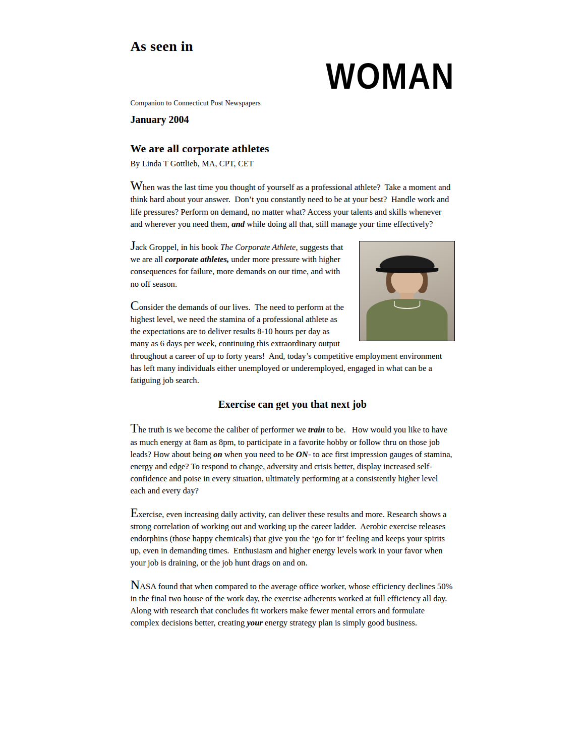As seen in
Woman
Companion to Connecticut Post Newspapers
January 2004
We are all corporate athletes
By Linda T Gottlieb, MA, CPT, CET
When was the last time you thought of yourself as a professional athlete? Take a moment and think hard about your answer. Don’t you constantly need to be at your best? Handle work and life pressures? Perform on demand, no matter what? Access your talents and skills whenever and wherever you need them, and while doing all that, still manage your time effectively?
Jack Groppel, in his book The Corporate Athlete, suggests that we are all corporate athletes, under more pressure with higher consequences for failure, more demands on our time, and with no off season.
Consider the demands of our lives. The need to perform at the highest level, we need the stamina of a professional athlete as the expectations are to deliver results 8-10 hours per day as many as 6 days per week, continuing this extraordinary output throughout a career of up to forty years! And, today’s competitive employment environment has left many individuals either unemployed or underemployed, engaged in what can be a fatiguing job search.
Exercise can get you that next job
The truth is we become the caliber of performer we train to be. How would you like to have as much energy at 8am as 8pm, to participate in a favorite hobby or follow thru on those job leads? How about being on when you need to be ON- to ace first impression gauges of stamina, energy and edge? To respond to change, adversity and crisis better, display increased self- confidence and poise in every situation, ultimately performing at a consistently higher level each and every day?
Exercise, even increasing daily activity, can deliver these results and more. Research shows a strong correlation of working out and working up the career ladder. Aerobic exercise releases endorphins (those happy chemicals) that give you the ‘go for it’ feeling and keeps your spirits up, even in demanding times. Enthusiasm and higher energy levels work in your favor when your job is draining, or the job hunt drags on and on.
NASA found that when compared to the average office worker, whose efficiency declines 50% in the final two house of the work day, the exercise adherents worked at full efficiency all day. Along with research that concludes fit workers make fewer mental errors and formulate complex decisions better, creating your energy strategy plan is simply good business.